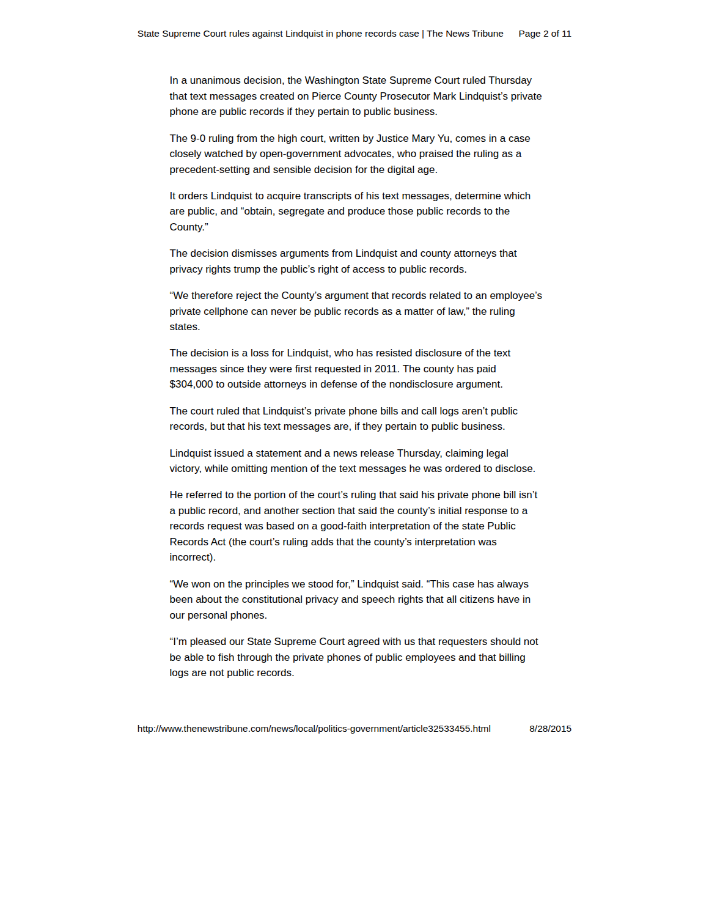State Supreme Court rules against Lindquist in phone records case | The News Tribune Page 2 of 11
In a unanimous decision, the Washington State Supreme Court ruled Thursday that text messages created on Pierce County Prosecutor Mark Lindquist’s private phone are public records if they pertain to public business.
The 9-0 ruling from the high court, written by Justice Mary Yu, comes in a case closely watched by open-government advocates, who praised the ruling as a precedent-setting and sensible decision for the digital age.
It orders Lindquist to acquire transcripts of his text messages, determine which are public, and “obtain, segregate and produce those public records to the County.”
The decision dismisses arguments from Lindquist and county attorneys that privacy rights trump the public’s right of access to public records.
“We therefore reject the County’s argument that records related to an employee’s private cellphone can never be public records as a matter of law,” the ruling states.
The decision is a loss for Lindquist, who has resisted disclosure of the text messages since they were first requested in 2011. The county has paid $304,000 to outside attorneys in defense of the nondisclosure argument.
The court ruled that Lindquist’s private phone bills and call logs aren’t public records, but that his text messages are, if they pertain to public business.
Lindquist issued a statement and a news release Thursday, claiming legal victory, while omitting mention of the text messages he was ordered to disclose.
He referred to the portion of the court’s ruling that said his private phone bill isn’t a public record, and another section that said the county’s initial response to a records request was based on a good-faith interpretation of the state Public Records Act (the court’s ruling adds that the county’s interpretation was incorrect).
“We won on the principles we stood for,” Lindquist said. “This case has always been about the constitutional privacy and speech rights that all citizens have in our personal phones.
“I’m pleased our State Supreme Court agreed with us that requesters should not be able to fish through the private phones of public employees and that billing logs are not public records.
http://www.thenewstribune.com/news/local/politics-government/article32533455.html 8/28/2015